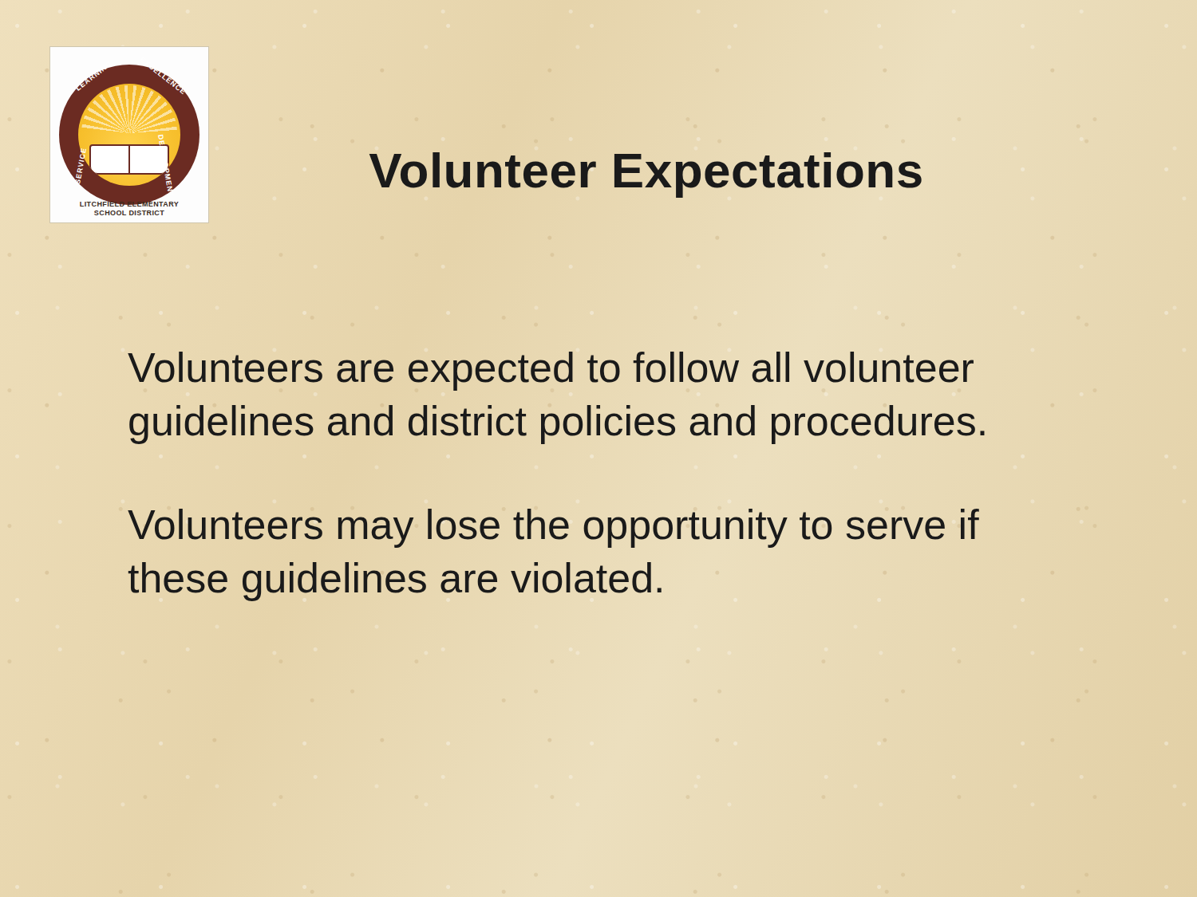Learning Excellence Service Development
Litchfield Elementary
School District
Volunteer Expectations
Volunteers are expected to follow all volunteer guidelines and district policies and procedures.
Volunteers may lose the opportunity to serve if these guidelines are violated.